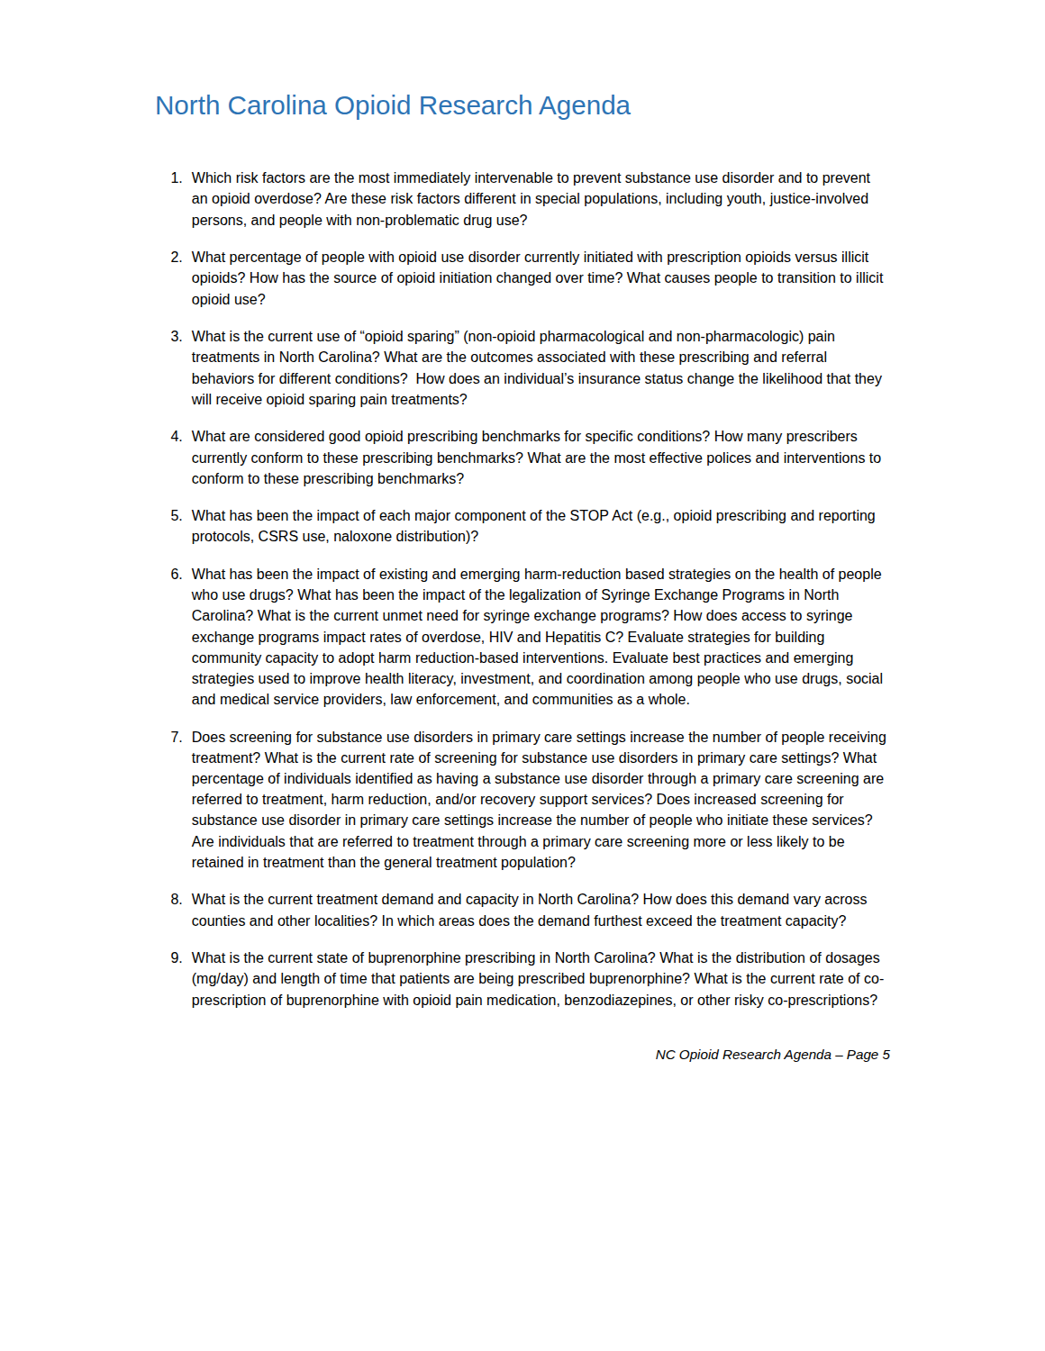North Carolina Opioid Research Agenda
Which risk factors are the most immediately intervenable to prevent substance use disorder and to prevent an opioid overdose? Are these risk factors different in special populations, including youth, justice-involved persons, and people with non-problematic drug use?
What percentage of people with opioid use disorder currently initiated with prescription opioids versus illicit opioids? How has the source of opioid initiation changed over time? What causes people to transition to illicit opioid use?
What is the current use of “opioid sparing” (non-opioid pharmacological and non-pharmacologic) pain treatments in North Carolina? What are the outcomes associated with these prescribing and referral behaviors for different conditions? How does an individual’s insurance status change the likelihood that they will receive opioid sparing pain treatments?
What are considered good opioid prescribing benchmarks for specific conditions? How many prescribers currently conform to these prescribing benchmarks? What are the most effective polices and interventions to conform to these prescribing benchmarks?
What has been the impact of each major component of the STOP Act (e.g., opioid prescribing and reporting protocols, CSRS use, naloxone distribution)?
What has been the impact of existing and emerging harm-reduction based strategies on the health of people who use drugs? What has been the impact of the legalization of Syringe Exchange Programs in North Carolina? What is the current unmet need for syringe exchange programs? How does access to syringe exchange programs impact rates of overdose, HIV and Hepatitis C? Evaluate strategies for building community capacity to adopt harm reduction-based interventions. Evaluate best practices and emerging strategies used to improve health literacy, investment, and coordination among people who use drugs, social and medical service providers, law enforcement, and communities as a whole.
Does screening for substance use disorders in primary care settings increase the number of people receiving treatment? What is the current rate of screening for substance use disorders in primary care settings? What percentage of individuals identified as having a substance use disorder through a primary care screening are referred to treatment, harm reduction, and/or recovery support services? Does increased screening for substance use disorder in primary care settings increase the number of people who initiate these services? Are individuals that are referred to treatment through a primary care screening more or less likely to be retained in treatment than the general treatment population?
What is the current treatment demand and capacity in North Carolina? How does this demand vary across counties and other localities? In which areas does the demand furthest exceed the treatment capacity?
What is the current state of buprenorphine prescribing in North Carolina? What is the distribution of dosages (mg/day) and length of time that patients are being prescribed buprenorphine? What is the current rate of co-prescription of buprenorphine with opioid pain medication, benzodiazepines, or other risky co-prescriptions?
NC Opioid Research Agenda – Page 5